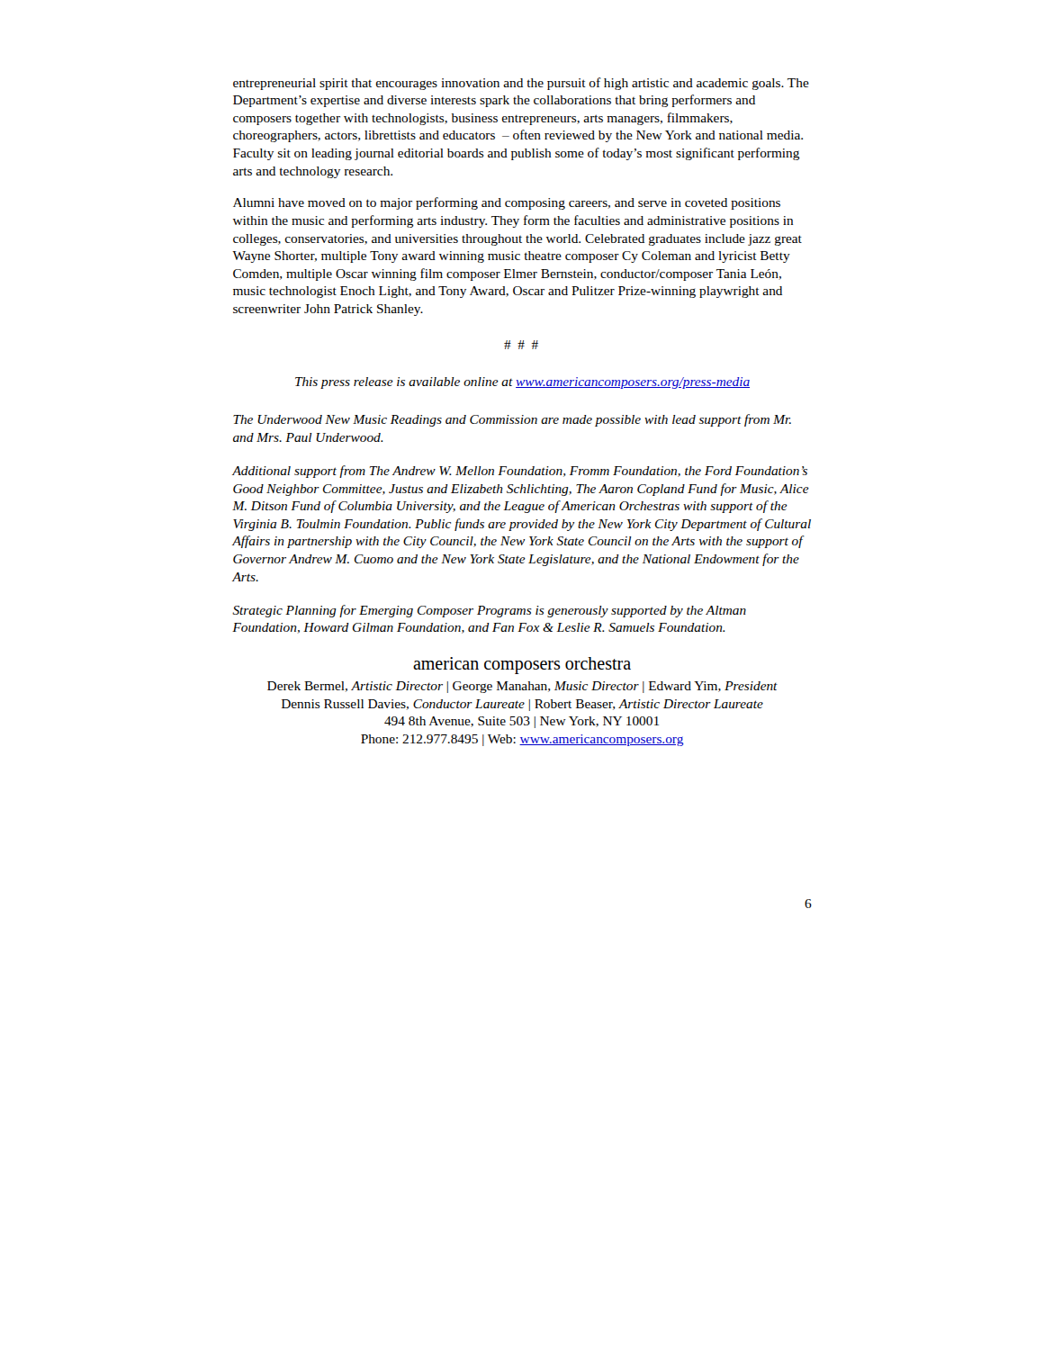entrepreneurial spirit that encourages innovation and the pursuit of high artistic and academic goals. The Department’s expertise and diverse interests spark the collaborations that bring performers and composers together with technologists, business entrepreneurs, arts managers, filmmakers, choreographers, actors, librettists and educators – often reviewed by the New York and national media. Faculty sit on leading journal editorial boards and publish some of today’s most significant performing arts and technology research.
Alumni have moved on to major performing and composing careers, and serve in coveted positions within the music and performing arts industry. They form the faculties and administrative positions in colleges, conservatories, and universities throughout the world. Celebrated graduates include jazz great Wayne Shorter, multiple Tony award winning music theatre composer Cy Coleman and lyricist Betty Comden, multiple Oscar winning film composer Elmer Bernstein, conductor/composer Tania León, music technologist Enoch Light, and Tony Award, Oscar and Pulitzer Prize-winning playwright and screenwriter John Patrick Shanley.
# # #
This press release is available online at www.americancomposers.org/press-media
The Underwood New Music Readings and Commission are made possible with lead support from Mr. and Mrs. Paul Underwood.
Additional support from The Andrew W. Mellon Foundation, Fromm Foundation, the Ford Foundation’s Good Neighbor Committee, Justus and Elizabeth Schlichting, The Aaron Copland Fund for Music, Alice M. Ditson Fund of Columbia University, and the League of American Orchestras with support of the Virginia B. Toulmin Foundation. Public funds are provided by the New York City Department of Cultural Affairs in partnership with the City Council, the New York State Council on the Arts with the support of Governor Andrew M. Cuomo and the New York State Legislature, and the National Endowment for the Arts.
Strategic Planning for Emerging Composer Programs is generously supported by the Altman Foundation, Howard Gilman Foundation, and Fan Fox & Leslie R. Samuels Foundation.
american composers orchestra
Derek Bermel, Artistic Director | George Manahan, Music Director | Edward Yim, President
Dennis Russell Davies, Conductor Laureate | Robert Beaser, Artistic Director Laureate
494 8th Avenue, Suite 503 | New York, NY 10001
Phone: 212.977.8495 | Web: www.americancomposers.org
6